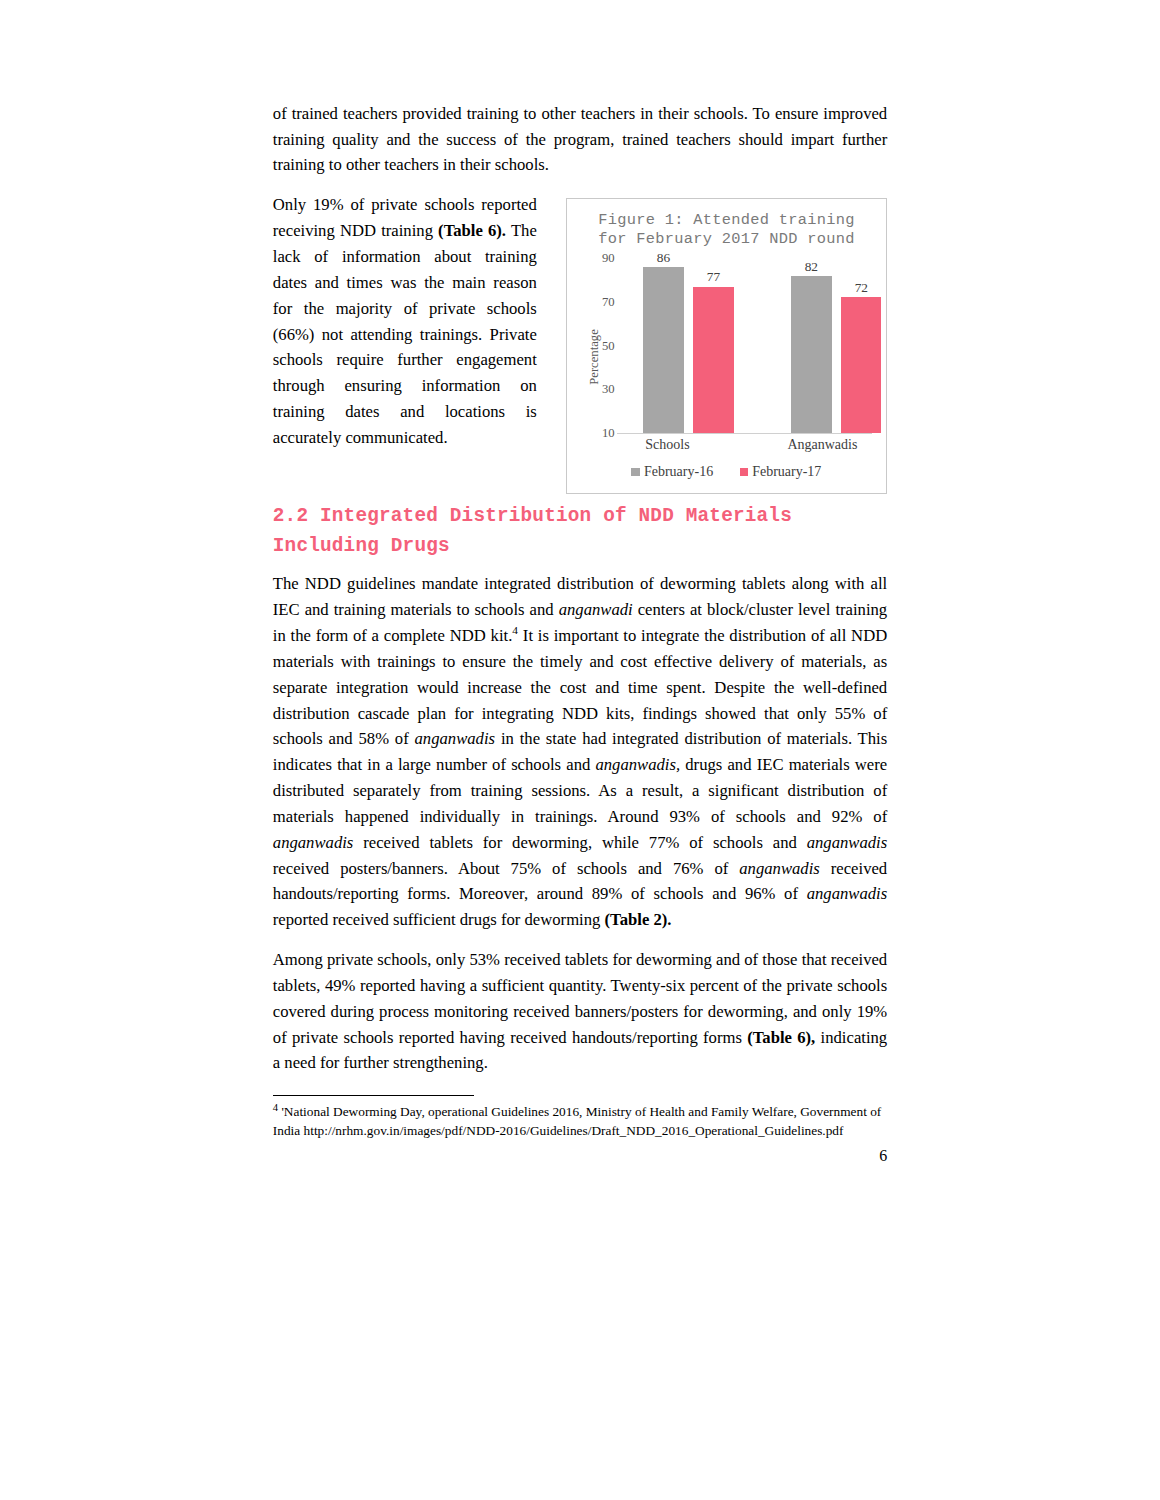of trained teachers provided training to other teachers in their schools. To ensure improved training quality and the success of the program, trained teachers should impart further training to other teachers in their schools.
Figure 1: Attended training
for February 2017 NDD round
Percentage
90 70 50 30 10
86
77
82
72
Schools Anganwadis
February-16 February-17
Only 19% of private schools reported receiving NDD training (Table 6). The lack of information about training dates and times was the main reason for the majority of private schools (66%) not attending trainings. Private schools require further engagement through ensuring information on training dates and locations is accurately communicated.
2.2 Integrated Distribution of NDD Materials Including Drugs
The NDD guidelines mandate integrated distribution of deworming tablets along with all IEC and training materials to schools and anganwadi centers at block/cluster level training in the form of a complete NDD kit.4 It is important to integrate the distribution of all NDD materials with trainings to ensure the timely and cost effective delivery of materials, as separate integration would increase the cost and time spent. Despite the well-defined distribution cascade plan for integrating NDD kits, findings showed that only 55% of schools and 58% of anganwadis in the state had integrated distribution of materials. This indicates that in a large number of schools and anganwadis, drugs and IEC materials were distributed separately from training sessions. As a result, a significant distribution of materials happened individually in trainings. Around 93% of schools and 92% of anganwadis received tablets for deworming, while 77% of schools and anganwadis received posters/banners. About 75% of schools and 76% of anganwadis received handouts/reporting forms. Moreover, around 89% of schools and 96% of anganwadis reported received sufficient drugs for deworming (Table 2).
Among private schools, only 53% received tablets for deworming and of those that received tablets, 49% reported having a sufficient quantity. Twenty-six percent of the private schools covered during process monitoring received banners/posters for deworming, and only 19% of private schools reported having received handouts/reporting forms (Table 6), indicating a need for further strengthening.
4 'National Deworming Day, operational Guidelines 2016, Ministry of Health and Family Welfare, Government of India http://nrhm.gov.in/images/pdf/NDD-2016/Guidelines/Draft_NDD_2016_Operational_Guidelines.pdf
6